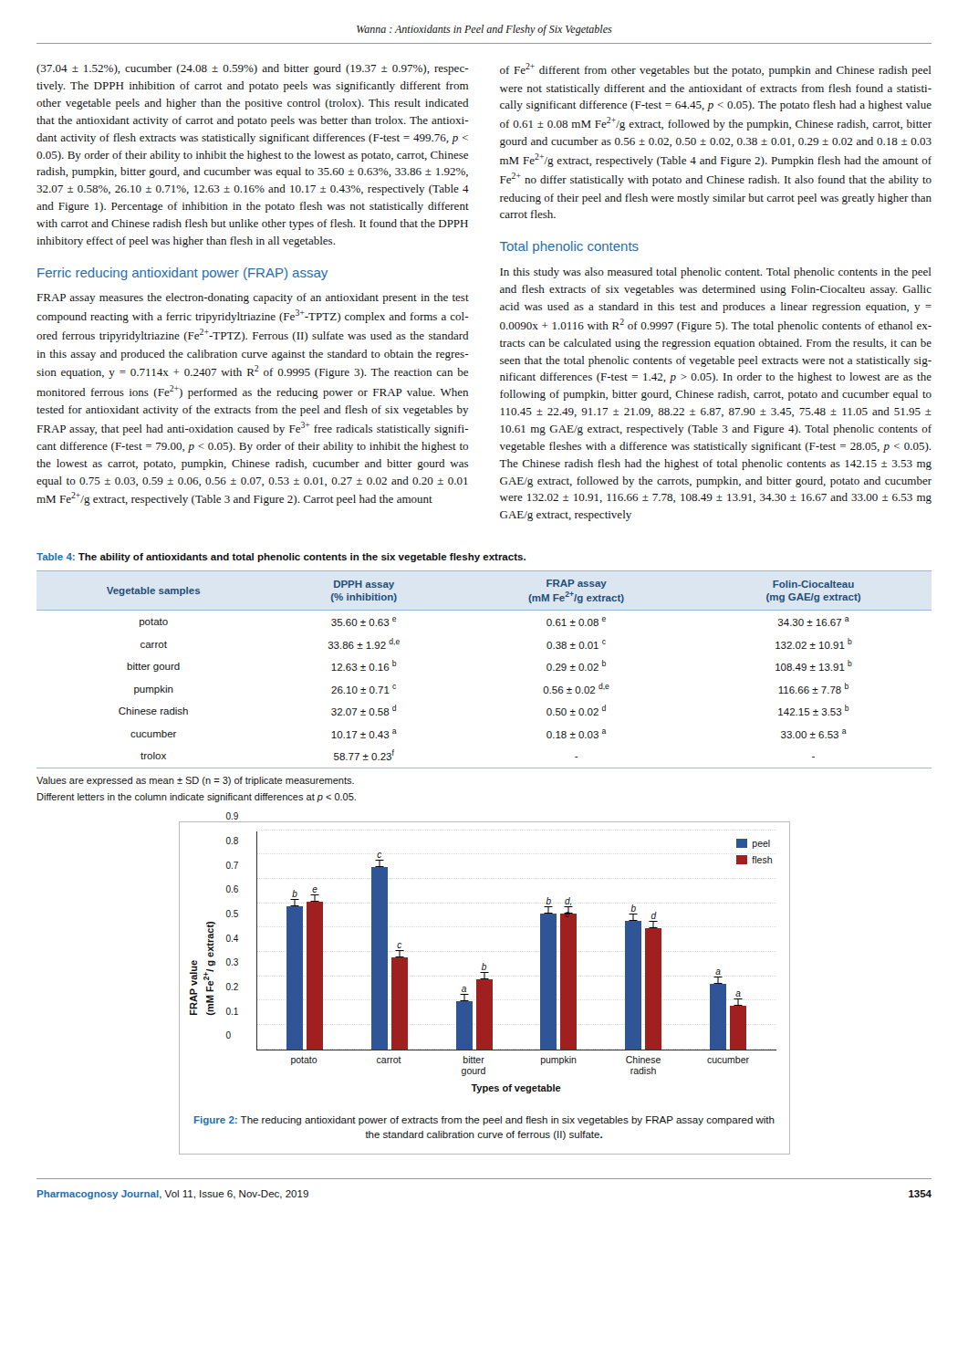Wanna : Antioxidants in Peel and Fleshy of Six Vegetables
(37.04 ± 1.52%), cucumber (24.08 ± 0.59%) and bitter gourd (19.37 ± 0.97%), respectively. The DPPH inhibition of carrot and potato peels was significantly different from other vegetable peels and higher than the positive control (trolox). This result indicated that the antioxidant activity of carrot and potato peels was better than trolox. The antioxidant activity of flesh extracts was statistically significant differences (F-test = 499.76, p < 0.05). By order of their ability to inhibit the highest to the lowest as potato, carrot, Chinese radish, pumpkin, bitter gourd, and cucumber was equal to 35.60 ± 0.63%, 33.86 ± 1.92%, 32.07 ± 0.58%, 26.10 ± 0.71%, 12.63 ± 0.16% and 10.17 ± 0.43%, respectively (Table 4 and Figure 1). Percentage of inhibition in the potato flesh was not statistically different with carrot and Chinese radish flesh but unlike other types of flesh. It found that the DPPH inhibitory effect of peel was higher than flesh in all vegetables.
Ferric reducing antioxidant power (FRAP) assay
FRAP assay measures the electron-donating capacity of an antioxidant present in the test compound reacting with a ferric tripyridyltriazine (Fe3+-TPTZ) complex and forms a colored ferrous tripyridyltriazine (Fe2+-TPTZ). Ferrous (II) sulfate was used as the standard in this assay and produced the calibration curve against the standard to obtain the regression equation, y = 0.7114x + 0.2407 with R2 of 0.9995 (Figure 3). The reaction can be monitored ferrous ions (Fe2+) performed as the reducing power or FRAP value. When tested for antioxidant activity of the extracts from the peel and flesh of six vegetables by FRAP assay, that peel had anti-oxidation caused by Fe3+ free radicals statistically significant difference (F-test = 79.00, p < 0.05). By order of their ability to inhibit the highest to the lowest as carrot, potato, pumpkin, Chinese radish, cucumber and bitter gourd was equal to 0.75 ± 0.03, 0.59 ± 0.06, 0.56 ± 0.07, 0.53 ± 0.01, 0.27 ± 0.02 and 0.20 ± 0.01 mM Fe2+/g extract, respectively (Table 3 and Figure 2). Carrot peel had the amount
of Fe2+ different from other vegetables but the potato, pumpkin and Chinese radish peel were not statistically different and the antioxidant of extracts from flesh found a statistically significant difference (F-test = 64.45, p < 0.05). The potato flesh had a highest value of 0.61 ± 0.08 mM Fe2+/g extract, followed by the pumpkin, Chinese radish, carrot, bitter gourd and cucumber as 0.56 ± 0.02, 0.50 ± 0.02, 0.38 ± 0.01, 0.29 ± 0.02 and 0.18 ± 0.03 mM Fe2+/g extract, respectively (Table 4 and Figure 2). Pumpkin flesh had the amount of Fe2+ no differ statistically with potato and Chinese radish. It also found that the ability to reducing of their peel and flesh were mostly similar but carrot peel was greatly higher than carrot flesh.
Total phenolic contents
In this study was also measured total phenolic content. Total phenolic contents in the peel and flesh extracts of six vegetables was determined using Folin-Ciocalteu assay. Gallic acid was used as a standard in this test and produces a linear regression equation, y = 0.0090x + 1.0116 with R2 of 0.9997 (Figure 5). The total phenolic contents of ethanol extracts can be calculated using the regression equation obtained. From the results, it can be seen that the total phenolic contents of vegetable peel extracts were not a statistically significant differences (F-test = 1.42, p > 0.05). In order to the highest to lowest are as the following of pumpkin, bitter gourd, Chinese radish, carrot, potato and cucumber equal to 110.45 ± 22.49, 91.17 ± 21.09, 88.22 ± 6.87, 87.90 ± 3.45, 75.48 ± 11.05 and 51.95 ± 10.61 mg GAE/g extract, respectively (Table 3 and Figure 4). Total phenolic contents of vegetable fleshes with a difference was statistically significant (F-test = 28.05, p < 0.05). The Chinese radish flesh had the highest of total phenolic contents as 142.15 ± 3.53 mg GAE/g extract, followed by the carrots, pumpkin, and bitter gourd, potato and cucumber were 132.02 ± 10.91, 116.66 ± 7.78, 108.49 ± 13.91, 34.30 ± 16.67 and 33.00 ± 6.53 mg GAE/g extract, respectively
Table 4: The ability of antioxidants and total phenolic contents in the six vegetable fleshy extracts.
| Vegetable samples | DPPH assay (% inhibition) | FRAP assay (mM Fe 2+ /g extract) | Folin-Ciocalteau (mg GAE/g extract) |
| --- | --- | --- | --- |
| potato | 35.60 ± 0.63 e | 0.61 ± 0.08 e | 34.30 ± 16.67 a |
| carrot | 33.86 ± 1.92 d,e | 0.38 ± 0.01 c | 132.02 ± 10.91 b |
| bitter gourd | 12.63 ± 0.16 b | 0.29 ± 0.02 b | 108.49 ± 13.91 b |
| pumpkin | 26.10 ± 0.71 c | 0.56 ± 0.02 d,e | 116.66 ± 7.78 b |
| Chinese radish | 32.07 ± 0.58 d | 0.50 ± 0.02 d | 142.15 ± 3.53 b |
| cucumber | 10.17 ± 0.43 a | 0.18 ± 0.03 a | 33.00 ± 6.53 a |
| trolox | 58.77 ± 0.23 f | - | - |
Values are expressed as mean ± SD (n = 3) of triplicate measurements.
Different letters in the column indicate significant differences at p < 0.05.
FRAP value
(mM Fe2+/ g extract)
peel
flesh
0
0.1
0.2
0.3
0.4
0.5
0.6
0.7
0.8
0.9
b
e
c
c
a
b
b
d, e
b
d
a
a
potato
carrot
bitter
gourd
pumpkin
Chinese
radish
cucumber
Types of vegetable
Figure 2: The reducing antioxidant power of extracts from the peel and flesh in six vegetables by FRAP assay compared with the standard calibration curve of ferrous (II) sulfate.
Pharmacognosy Journal, Vol 11, Issue 6, Nov-Dec, 2019
1354